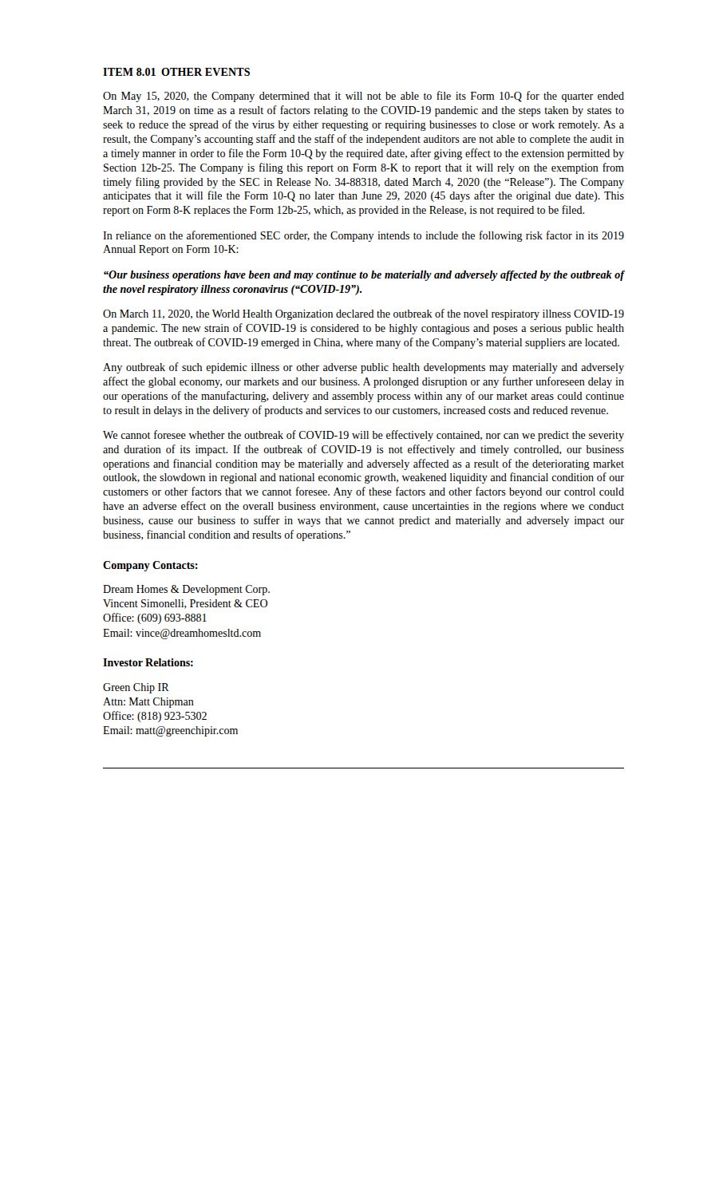ITEM 8.01 OTHER EVENTS
On May 15, 2020, the Company determined that it will not be able to file its Form 10-Q for the quarter ended March 31, 2019 on time as a result of factors relating to the COVID-19 pandemic and the steps taken by states to seek to reduce the spread of the virus by either requesting or requiring businesses to close or work remotely. As a result, the Company’s accounting staff and the staff of the independent auditors are not able to complete the audit in a timely manner in order to file the Form 10-Q by the required date, after giving effect to the extension permitted by Section 12b-25. The Company is filing this report on Form 8-K to report that it will rely on the exemption from timely filing provided by the SEC in Release No. 34-88318, dated March 4, 2020 (the “Release”). The Company anticipates that it will file the Form 10-Q no later than June 29, 2020 (45 days after the original due date). This report on Form 8-K replaces the Form 12b-25, which, as provided in the Release, is not required to be filed.
In reliance on the aforementioned SEC order, the Company intends to include the following risk factor in its 2019 Annual Report on Form 10-K:
“Our business operations have been and may continue to be materially and adversely affected by the outbreak of the novel respiratory illness coronavirus (“COVID-19”).
On March 11, 2020, the World Health Organization declared the outbreak of the novel respiratory illness COVID-19 a pandemic. The new strain of COVID-19 is considered to be highly contagious and poses a serious public health threat. The outbreak of COVID-19 emerged in China, where many of the Company’s material suppliers are located.
Any outbreak of such epidemic illness or other adverse public health developments may materially and adversely affect the global economy, our markets and our business. A prolonged disruption or any further unforeseen delay in our operations of the manufacturing, delivery and assembly process within any of our market areas could continue to result in delays in the delivery of products and services to our customers, increased costs and reduced revenue.
We cannot foresee whether the outbreak of COVID-19 will be effectively contained, nor can we predict the severity and duration of its impact. If the outbreak of COVID-19 is not effectively and timely controlled, our business operations and financial condition may be materially and adversely affected as a result of the deteriorating market outlook, the slowdown in regional and national economic growth, weakened liquidity and financial condition of our customers or other factors that we cannot foresee. Any of these factors and other factors beyond our control could have an adverse effect on the overall business environment, cause uncertainties in the regions where we conduct business, cause our business to suffer in ways that we cannot predict and materially and adversely impact our business, financial condition and results of operations.”
Company Contacts:
Dream Homes & Development Corp.
Vincent Simonelli, President & CEO
Office: (609) 693-8881
Email: vince@dreamhomesltd.com
Investor Relations:
Green Chip IR
Attn: Matt Chipman
Office: (818) 923-5302
Email: matt@greenchipir.com